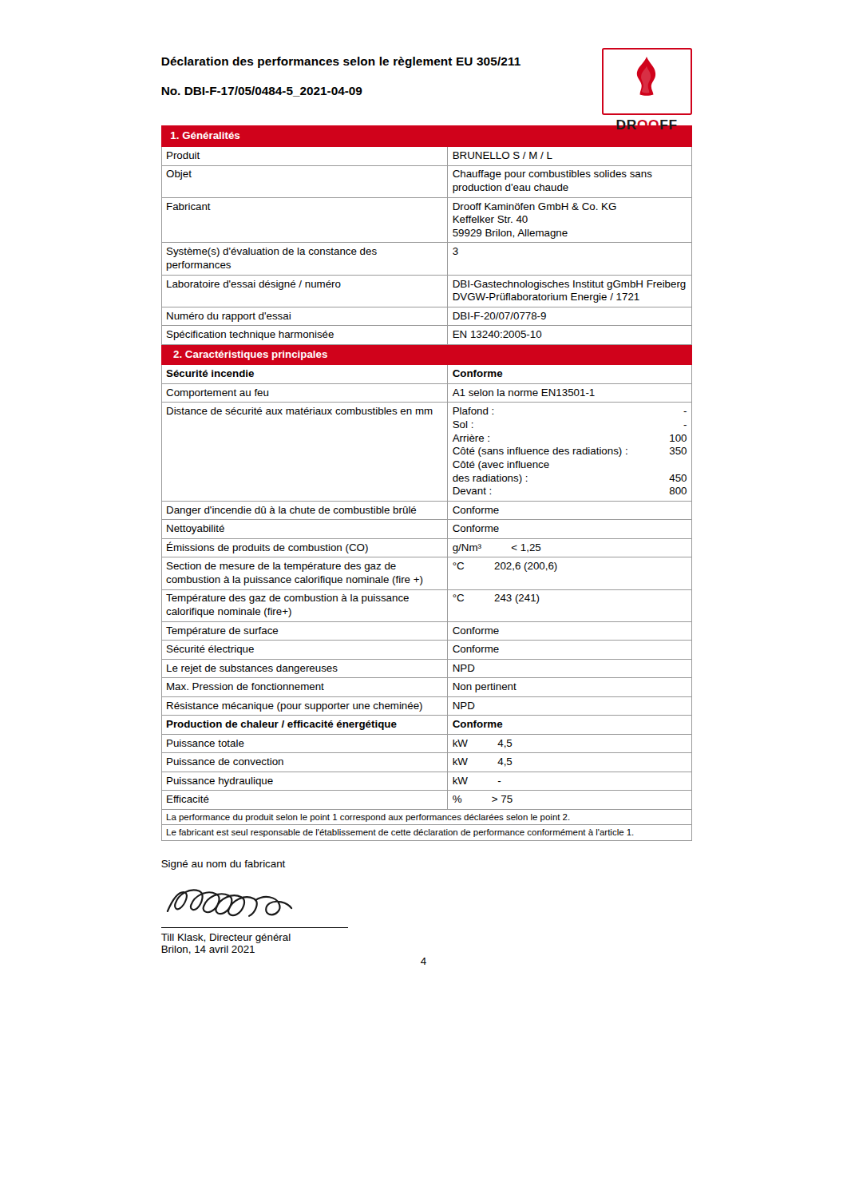DROOFF
Déclaration des performances selon le règlement EU 305/211
No. DBI-F-17/05/0484-5_2021-04-09
| 1. Généralités | |
| Produit | BRUNELLO S / M / L |
| Objet | Chauffage pour combustibles solides sans production d'eau chaude |
| Fabricant | Drooff Kaminöfen GmbH & Co. KG Keffelker Str. 40 59929 Brilon, Allemagne |
| Système(s) d'évaluation de la constance des performances | 3 |
| Laboratoire d'essai désigné / numéro | DBI-Gastechnologisches Institut gGmbH Freiberg DVGW-Prüflaboratorium Energie / 1721 |
| Numéro du rapport d'essai | DBI-F-20/07/0778-9 |
| Spécification technique harmonisée | EN 13240:2005-10 |
| 2. Caractéristiques principales | |
| Sécurité incendie | Conforme |
| Comportement au feu | A1 selon la norme EN13501-1 |
| Distance de sécurité aux matériaux combustibles en mm | Plafond : - Sol : - Arrière : 100 Côté (sans influence des radiations) : 350 Côté (avec influence des radiations) : 450 Devant : 800 |
| Danger d'incendie dû à la chute de combustible brûlé | Conforme |
| Nettoyabilité | Conforme |
| Émissions de produits de combustion (CO) | g/Nm³ < 1,25 |
| Section de mesure de la température des gaz de combustion à la puissance calorifique nominale (fire +) | °C 202,6 (200,6) |
| Température des gaz de combustion à la puissance calorifique nominale (fire+) | °C 243 (241) |
| Température de surface | Conforme |
| Sécurité électrique | Conforme |
| Le rejet de substances dangereuses | NPD |
| Max. Pression de fonctionnement | Non pertinent |
| Résistance mécanique (pour supporter une cheminée) | NPD |
| Production de chaleur / efficacité énergétique | Conforme |
| Puissance totale | kW 4,5 |
| Puissance de convection | kW 4,5 |
| Puissance hydraulique | kW - |
| Efficacité | % > 75 |
| La performance du produit selon le point 1 correspond aux performances déclarées selon le point 2. |
| Le fabricant est seul responsable de l'établissement de cette déclaration de performance conformément à l'article 1. |
Signé au nom du fabricant
Till Klask, Directeur général
Brilon, 14 avril 2021
4